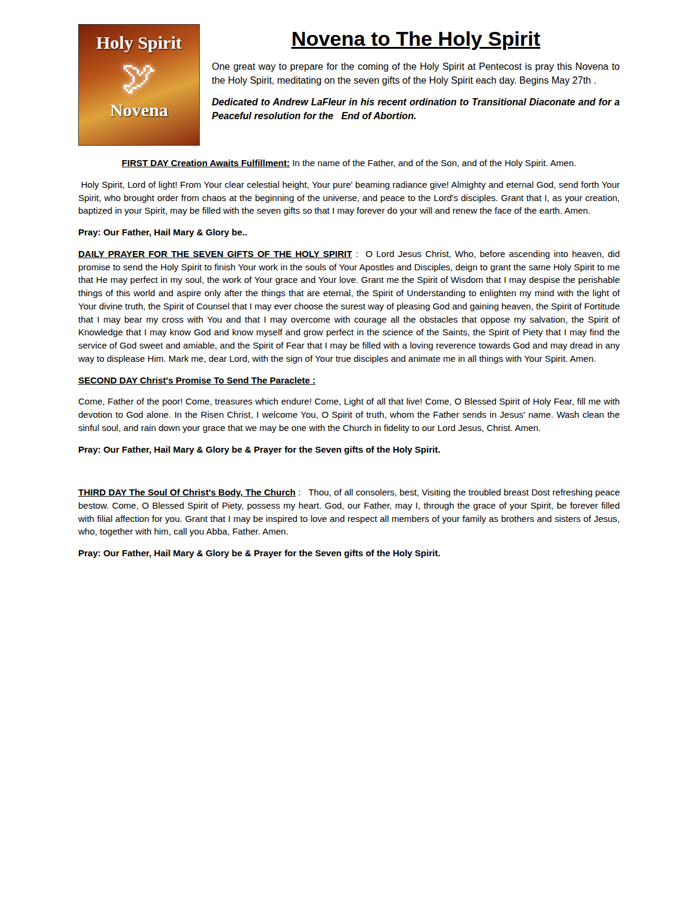Holy Spirit
🕊
Novena
Novena to The Holy Spirit
One great way to prepare for the coming of the Holy Spirit at Pentecost is pray this Novena to the Holy Spirit, meditating on the seven gifts of the Holy Spirit each day. Begins May 27th .
Dedicated to Andrew LaFleur in his recent ordination to Transitional Diaconate and for a Peaceful resolution for the End of Abortion.
FIRST DAY Creation Awaits Fulfillment: In the name of the Father, and of the Son, and of the Holy Spirit. Amen.
Holy Spirit, Lord of light! From Your clear celestial height, Your pure' beaming radiance give! Almighty and eternal God, send forth Your Spirit, who brought order from chaos at the beginning of the universe, and peace to the Lord's disciples. Grant that I, as your creation, baptized in your Spirit, may be filled with the seven gifts so that I may forever do your will and renew the face of the earth. Amen.
Pray: Our Father, Hail Mary & Glory be..
DAILY PRAYER FOR THE SEVEN GIFTS OF THE HOLY SPIRIT : O Lord Jesus Christ, Who, before ascending into heaven, did promise to send the Holy Spirit to finish Your work in the souls of Your Apostles and Disciples, deign to grant the same Holy Spirit to me that He may perfect in my soul, the work of Your grace and Your love. Grant me the Spirit of Wisdom that I may despise the perishable things of this world and aspire only after the things that are eternal, the Spirit of Understanding to enlighten my mind with the light of Your divine truth, the Spirit of Counsel that I may ever choose the surest way of pleasing God and gaining heaven, the Spirit of Fortitude that I may bear my cross with You and that I may overcome with courage all the obstacles that oppose my salvation, the Spirit of Knowledge that I may know God and know myself and grow perfect in the science of the Saints, the Spirit of Piety that I may find the service of God sweet and amiable, and the Spirit of Fear that I may be filled with a loving reverence towards God and may dread in any way to displease Him. Mark me, dear Lord, with the sign of Your true disciples and animate me in all things with Your Spirit. Amen.
SECOND DAY Christ's Promise To Send The Paraclete :
Come, Father of the poor! Come, treasures which endure! Come, Light of all that live! Come, O Blessed Spirit of Holy Fear, fill me with devotion to God alone. In the Risen Christ, I welcome You, O Spirit of truth, whom the Father sends in Jesus' name. Wash clean the sinful soul, and rain down your grace that we may be one with the Church in fidelity to our Lord Jesus, Christ. Amen.
Pray: Our Father, Hail Mary & Glory be & Prayer for the Seven gifts of the Holy Spirit.
THIRD DAY The Soul Of Christ's Body, The Church : Thou, of all consolers, best, Visiting the troubled breast Dost refreshing peace bestow. Come, O Blessed Spirit of Piety, possess my heart. God, our Father, may I, through the grace of your Spirit, be forever filled with filial affection for you. Grant that I may be inspired to love and respect all members of your family as brothers and sisters of Jesus, who, together with him, call you Abba, Father. Amen.
Pray: Our Father, Hail Mary & Glory be & Prayer for the Seven gifts of the Holy Spirit.